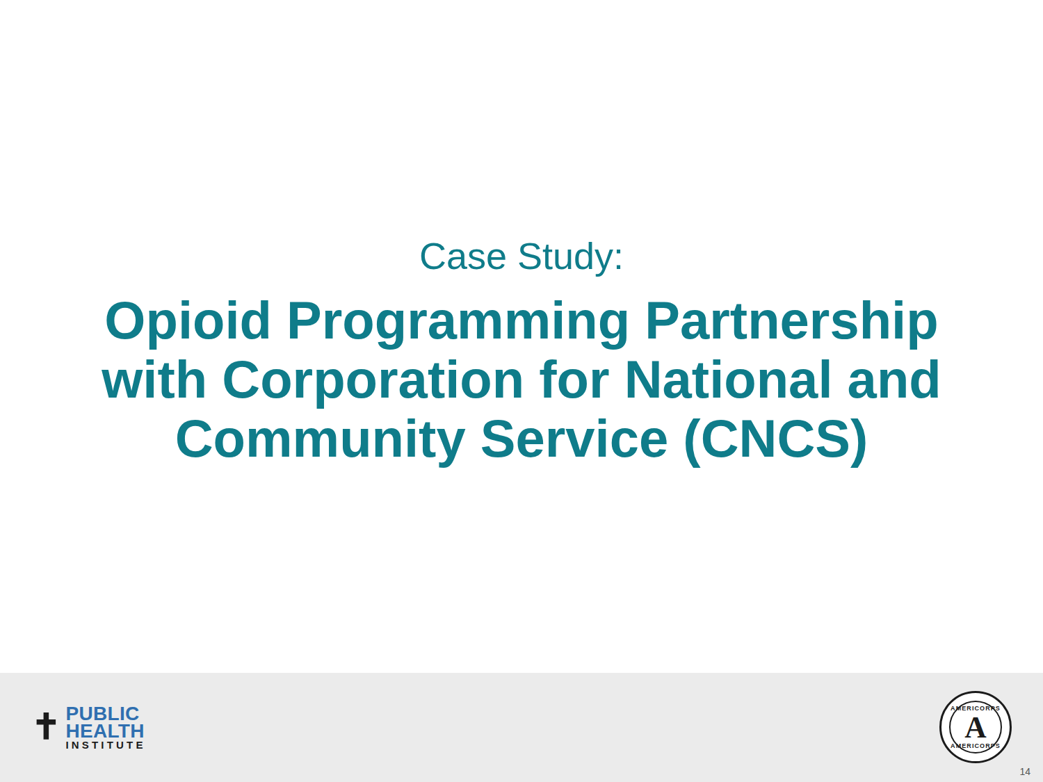Case Study:
Opioid Programming Partnership with Corporation for National and Community Service (CNCS)
✝ PUBLIC HEALTH INSTITUTE
AMERICORPS A AMERICORPS
14